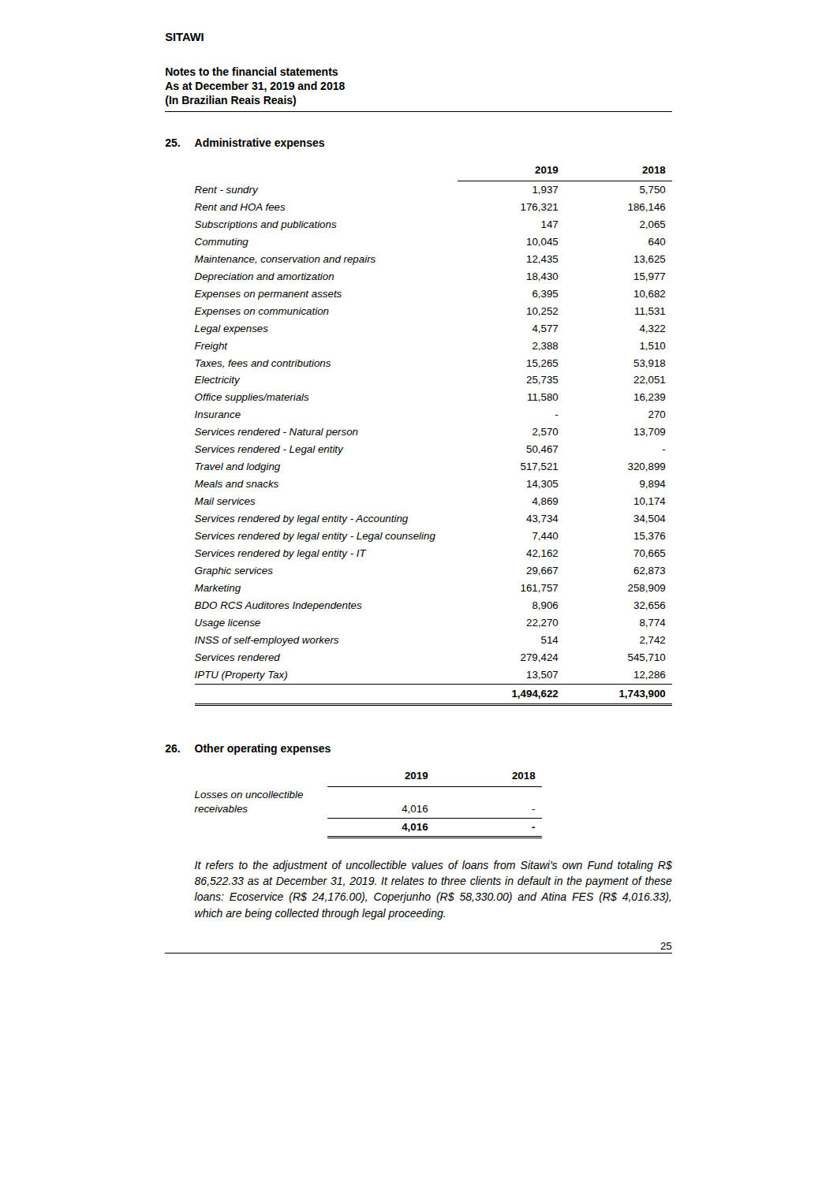SITAWI
Notes to the financial statements
As at December 31, 2019 and 2018
(In Brazilian Reais Reais)
25. Administrative expenses
| | 2019 | 2018 |
| --- | --- | --- |
| Rent - sundry | 1,937 | 5,750 |
| Rent and HOA fees | 176,321 | 186,146 |
| Subscriptions and publications | 147 | 2,065 |
| Commuting | 10,045 | 640 |
| Maintenance, conservation and repairs | 12,435 | 13,625 |
| Depreciation and amortization | 18,430 | 15,977 |
| Expenses on permanent assets | 6,395 | 10,682 |
| Expenses on communication | 10,252 | 11,531 |
| Legal expenses | 4,577 | 4,322 |
| Freight | 2,388 | 1,510 |
| Taxes, fees and contributions | 15,265 | 53,918 |
| Electricity | 25,735 | 22,051 |
| Office supplies/materials | 11,580 | 16,239 |
| Insurance | - | 270 |
| Services rendered - Natural person | 2,570 | 13,709 |
| Services rendered - Legal entity | 50,467 | - |
| Travel and lodging | 517,521 | 320,899 |
| Meals and snacks | 14,305 | 9,894 |
| Mail services | 4,869 | 10,174 |
| Services rendered by legal entity - Accounting | 43,734 | 34,504 |
| Services rendered by legal entity - Legal counseling | 7,440 | 15,376 |
| Services rendered by legal entity - IT | 42,162 | 70,665 |
| Graphic services | 29,667 | 62,873 |
| Marketing | 161,757 | 258,909 |
| BDO RCS Auditores Independentes | 8,906 | 32,656 |
| Usage license | 22,270 | 8,774 |
| INSS of self-employed workers | 514 | 2,742 |
| Services rendered | 279,424 | 545,710 |
| IPTU (Property Tax) | 13,507 | 12,286 |
| | 1,494,622 | 1,743,900 |
26. Other operating expenses
| | 2019 | 2018 |
| --- | --- | --- |
| Losses on uncollectible receivables | 4,016 | - |
| | 4,016 | - |
It refers to the adjustment of uncollectible values of loans from Sitawi's own Fund totaling R$ 86,522.33 as at December 31, 2019. It relates to three clients in default in the payment of these loans: Ecoservice (R$ 24,176.00), Coperjunho (R$ 58,330.00) and Atina FES (R$ 4,016.33), which are being collected through legal proceeding.
25